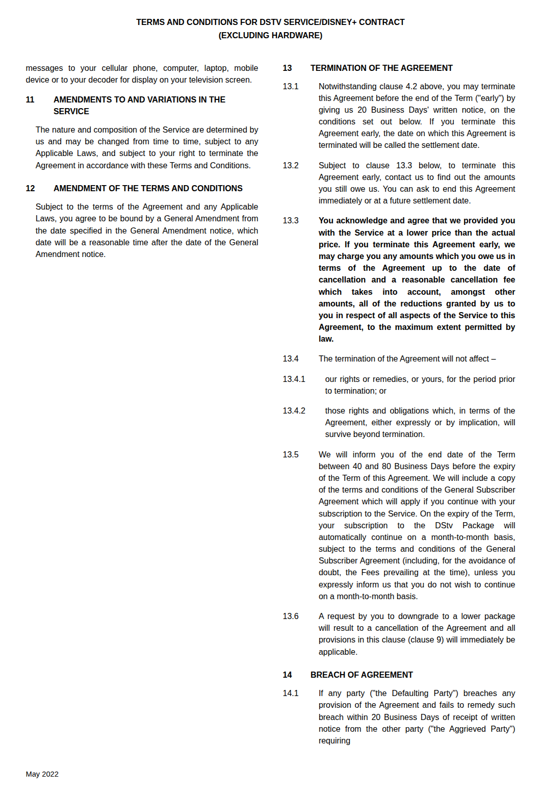TERMS AND CONDITIONS FOR DSTV SERVICE/DISNEY+ CONTRACT
(EXCLUDING HARDWARE)
messages to your cellular phone, computer, laptop, mobile device or to your decoder for display on your television screen.
11 AMENDMENTS TO AND VARIATIONS IN THE SERVICE
The nature and composition of the Service are determined by us and may be changed from time to time, subject to any Applicable Laws, and subject to your right to terminate the Agreement in accordance with these Terms and Conditions.
12 AMENDMENT OF THE TERMS AND CONDITIONS
Subject to the terms of the Agreement and any Applicable Laws, you agree to be bound by a General Amendment from the date specified in the General Amendment notice, which date will be a reasonable time after the date of the General Amendment notice.
13 TERMINATION OF THE AGREEMENT
13.1
Notwithstanding clause 4.2 above, you may terminate this Agreement before the end of the Term ("early") by giving us 20 Business Days' written notice, on the conditions set out below. If you terminate this Agreement early, the date on which this Agreement is terminated will be called the settlement date.
13.2
Subject to clause 13.3 below, to terminate this Agreement early, contact us to find out the amounts you still owe us. You can ask to end this Agreement immediately or at a future settlement date.
13.3
You acknowledge and agree that we provided you with the Service at a lower price than the actual price. If you terminate this Agreement early, we may charge you any amounts which you owe us in terms of the Agreement up to the date of cancellation and a reasonable cancellation fee which takes into account, amongst other amounts, all of the reductions granted by us to you in respect of all aspects of the Service to this Agreement, to the maximum extent permitted by law.
13.4
The termination of the Agreement will not affect –
13.4.1
our rights or remedies, or yours, for the period prior to termination; or
13.4.2
those rights and obligations which, in terms of the Agreement, either expressly or by implication, will survive beyond termination.
13.5
We will inform you of the end date of the Term between 40 and 80 Business Days before the expiry of the Term of this Agreement. We will include a copy of the terms and conditions of the General Subscriber Agreement which will apply if you continue with your subscription to the Service. On the expiry of the Term, your subscription to the DStv Package will automatically continue on a month-to-month basis, subject to the terms and conditions of the General Subscriber Agreement (including, for the avoidance of doubt, the Fees prevailing at the time), unless you expressly inform us that you do not wish to continue on a month-to-month basis.
13.6
A request by you to downgrade to a lower package will result to a cancellation of the Agreement and all provisions in this clause (clause 9) will immediately be applicable.
14 BREACH OF AGREEMENT
14.1
If any party ("the Defaulting Party") breaches any provision of the Agreement and fails to remedy such breach within 20 Business Days of receipt of written notice from the other party ("the Aggrieved Party") requiring
May 2022